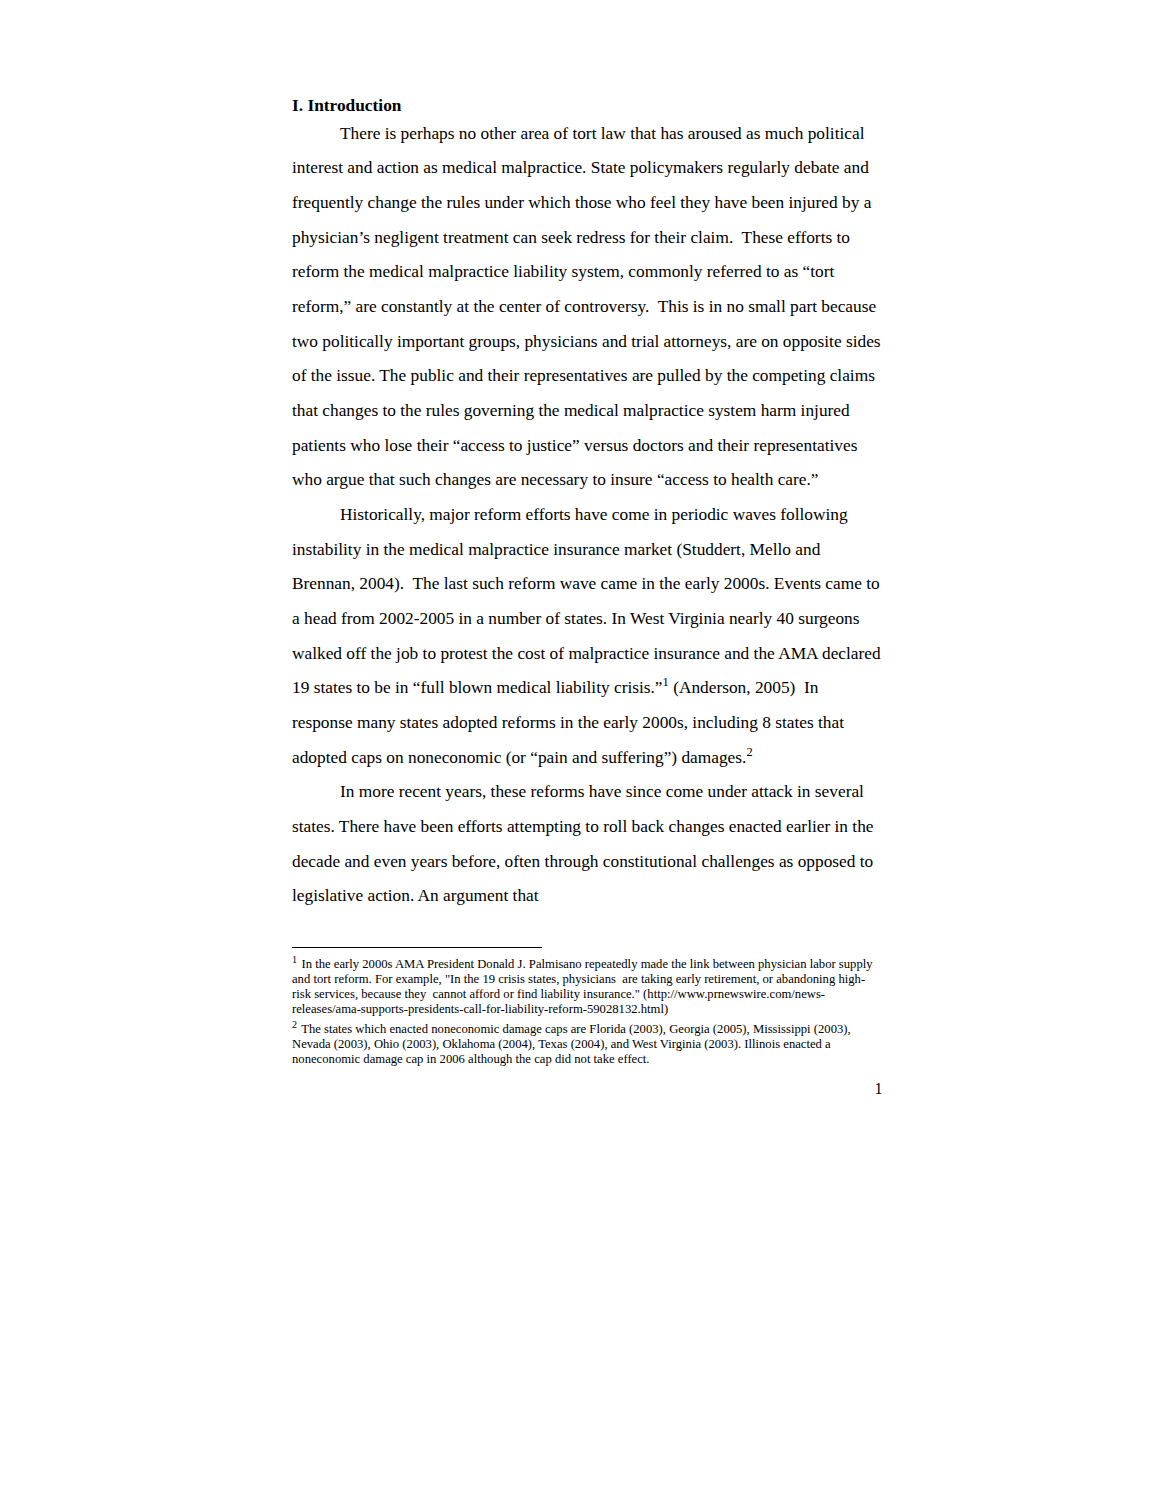I. Introduction
There is perhaps no other area of tort law that has aroused as much political interest and action as medical malpractice. State policymakers regularly debate and frequently change the rules under which those who feel they have been injured by a physician’s negligent treatment can seek redress for their claim. These efforts to reform the medical malpractice liability system, commonly referred to as “tort reform,” are constantly at the center of controversy. This is in no small part because two politically important groups, physicians and trial attorneys, are on opposite sides of the issue. The public and their representatives are pulled by the competing claims that changes to the rules governing the medical malpractice system harm injured patients who lose their “access to justice” versus doctors and their representatives who argue that such changes are necessary to insure “access to health care.”
Historically, major reform efforts have come in periodic waves following instability in the medical malpractice insurance market (Studdert, Mello and Brennan, 2004). The last such reform wave came in the early 2000s. Events came to a head from 2002-2005 in a number of states. In West Virginia nearly 40 surgeons walked off the job to protest the cost of malpractice insurance and the AMA declared 19 states to be in “full blown medical liability crisis.”1 (Anderson, 2005) In response many states adopted reforms in the early 2000s, including 8 states that adopted caps on noneconomic (or “pain and suffering”) damages.2
In more recent years, these reforms have since come under attack in several states. There have been efforts attempting to roll back changes enacted earlier in the decade and even years before, often through constitutional challenges as opposed to legislative action. An argument that
1 In the early 2000s AMA President Donald J. Palmisano repeatedly made the link between physician labor supply and tort reform. For example, "In the 19 crisis states, physicians are taking early retirement, or abandoning high-risk services, because they cannot afford or find liability insurance." (http://www.prnewswire.com/news-releases/ama-supports-presidents-call-for-liability-reform-59028132.html)
2 The states which enacted noneconomic damage caps are Florida (2003), Georgia (2005), Mississippi (2003), Nevada (2003), Ohio (2003), Oklahoma (2004), Texas (2004), and West Virginia (2003). Illinois enacted a noneconomic damage cap in 2006 although the cap did not take effect.
1